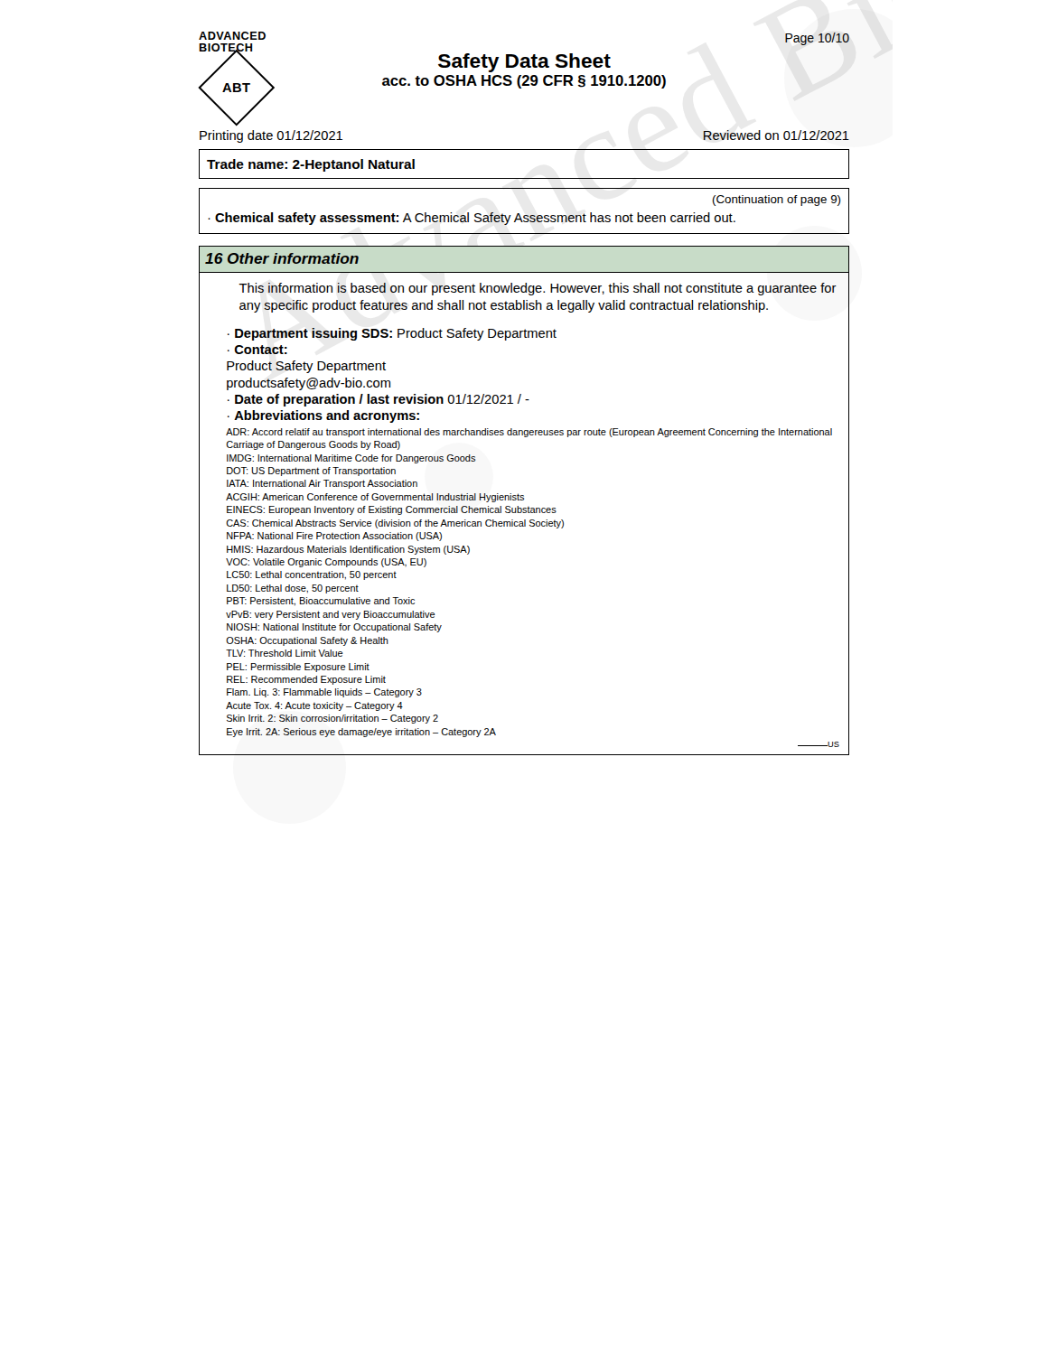Advanced Biotech
ADVANCED
BIOTECH
ABT
Page 10/10
Safety Data Sheet
acc. to OSHA HCS (29 CFR § 1910.1200)
Printing date 01/12/2021 Reviewed on 01/12/2021
Trade name: 2-Heptanol Natural
(Continuation of page 9)
· Chemical safety assessment: A Chemical Safety Assessment has not been carried out.
16 Other information
This information is based on our present knowledge. However, this shall not constitute a guarantee for any specific product features and shall not establish a legally valid contractual relationship.
· Department issuing SDS: Product Safety Department
· Contact:
Product Safety Department
productsafety@adv-bio.com
· Date of preparation / last revision 01/12/2021 / -
· Abbreviations and acronyms:
ADR: Accord relatif au transport international des marchandises dangereuses par route (European Agreement Concerning the International Carriage of Dangerous Goods by Road)
IMDG: International Maritime Code for Dangerous Goods
DOT: US Department of Transportation
IATA: International Air Transport Association
ACGIH: American Conference of Governmental Industrial Hygienists
EINECS: European Inventory of Existing Commercial Chemical Substances
CAS: Chemical Abstracts Service (division of the American Chemical Society)
NFPA: National Fire Protection Association (USA)
HMIS: Hazardous Materials Identification System (USA)
VOC: Volatile Organic Compounds (USA, EU)
LC50: Lethal concentration, 50 percent
LD50: Lethal dose, 50 percent
PBT: Persistent, Bioaccumulative and Toxic
vPvB: very Persistent and very Bioaccumulative
NIOSH: National Institute for Occupational Safety
OSHA: Occupational Safety & Health
TLV: Threshold Limit Value
PEL: Permissible Exposure Limit
REL: Recommended Exposure Limit
Flam. Liq. 3: Flammable liquids – Category 3
Acute Tox. 4: Acute toxicity – Category 4
Skin Irrit. 2: Skin corrosion/irritation – Category 2
Eye Irrit. 2A: Serious eye damage/eye irritation – Category 2A
US